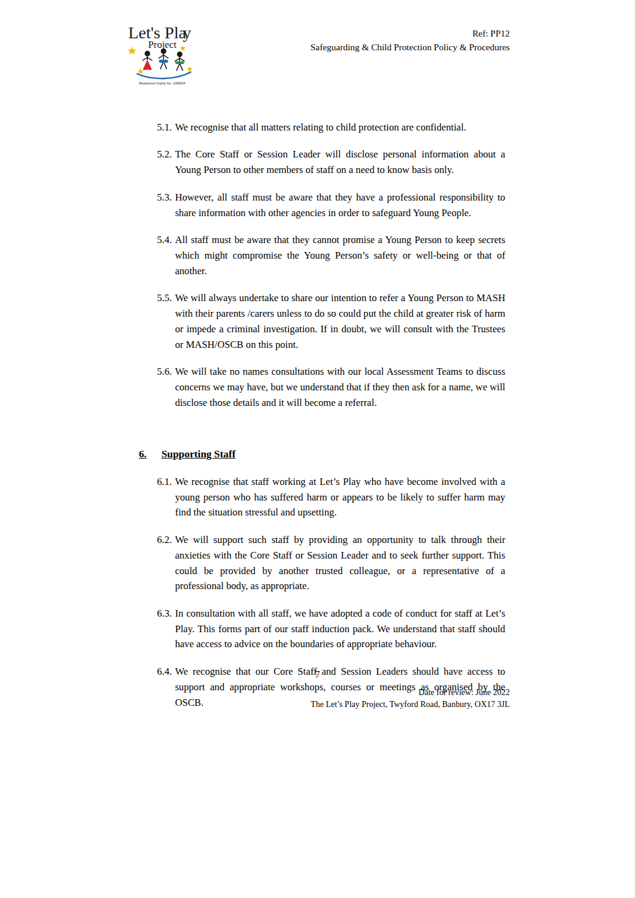Let's Pla y Project Registered Charity No. 1180524
Ref: PP12
Safeguarding & Child Protection Policy & Procedures
5.1. We recognise that all matters relating to child protection are confidential.
5.2. The Core Staff or Session Leader will disclose personal information about a Young Person to other members of staff on a need to know basis only.
5.3. However, all staff must be aware that they have a professional responsibility to share information with other agencies in order to safeguard Young People.
5.4. All staff must be aware that they cannot promise a Young Person to keep secrets which might compromise the Young Person’s safety or well-being or that of another.
5.5. We will always undertake to share our intention to refer a Young Person to MASH with their parents /carers unless to do so could put the child at greater risk of harm or impede a criminal investigation. If in doubt, we will consult with the Trustees or MASH/OSCB on this point.
5.6. We will take no names consultations with our local Assessment Teams to discuss concerns we may have, but we understand that if they then ask for a name, we will disclose those details and it will become a referral.
6. Supporting Staff
6.1. We recognise that staff working at Let’s Play who have become involved with a young person who has suffered harm or appears to be likely to suffer harm may find the situation stressful and upsetting.
6.2. We will support such staff by providing an opportunity to talk through their anxieties with the Core Staff or Session Leader and to seek further support. This could be provided by another trusted colleague, or a representative of a professional body, as appropriate.
6.3. In consultation with all staff, we have adopted a code of conduct for staff at Let’s Play. This forms part of our staff induction pack. We understand that staff should have access to advice on the boundaries of appropriate behaviour.
6.4. We recognise that our Core Staff and Session Leaders should have access to support and appropriate workshops, courses or meetings as organised by the OSCB.
7
Date for review: June 2022
The Let’s Play Project, Twyford Road, Banbury, OX17 3JL